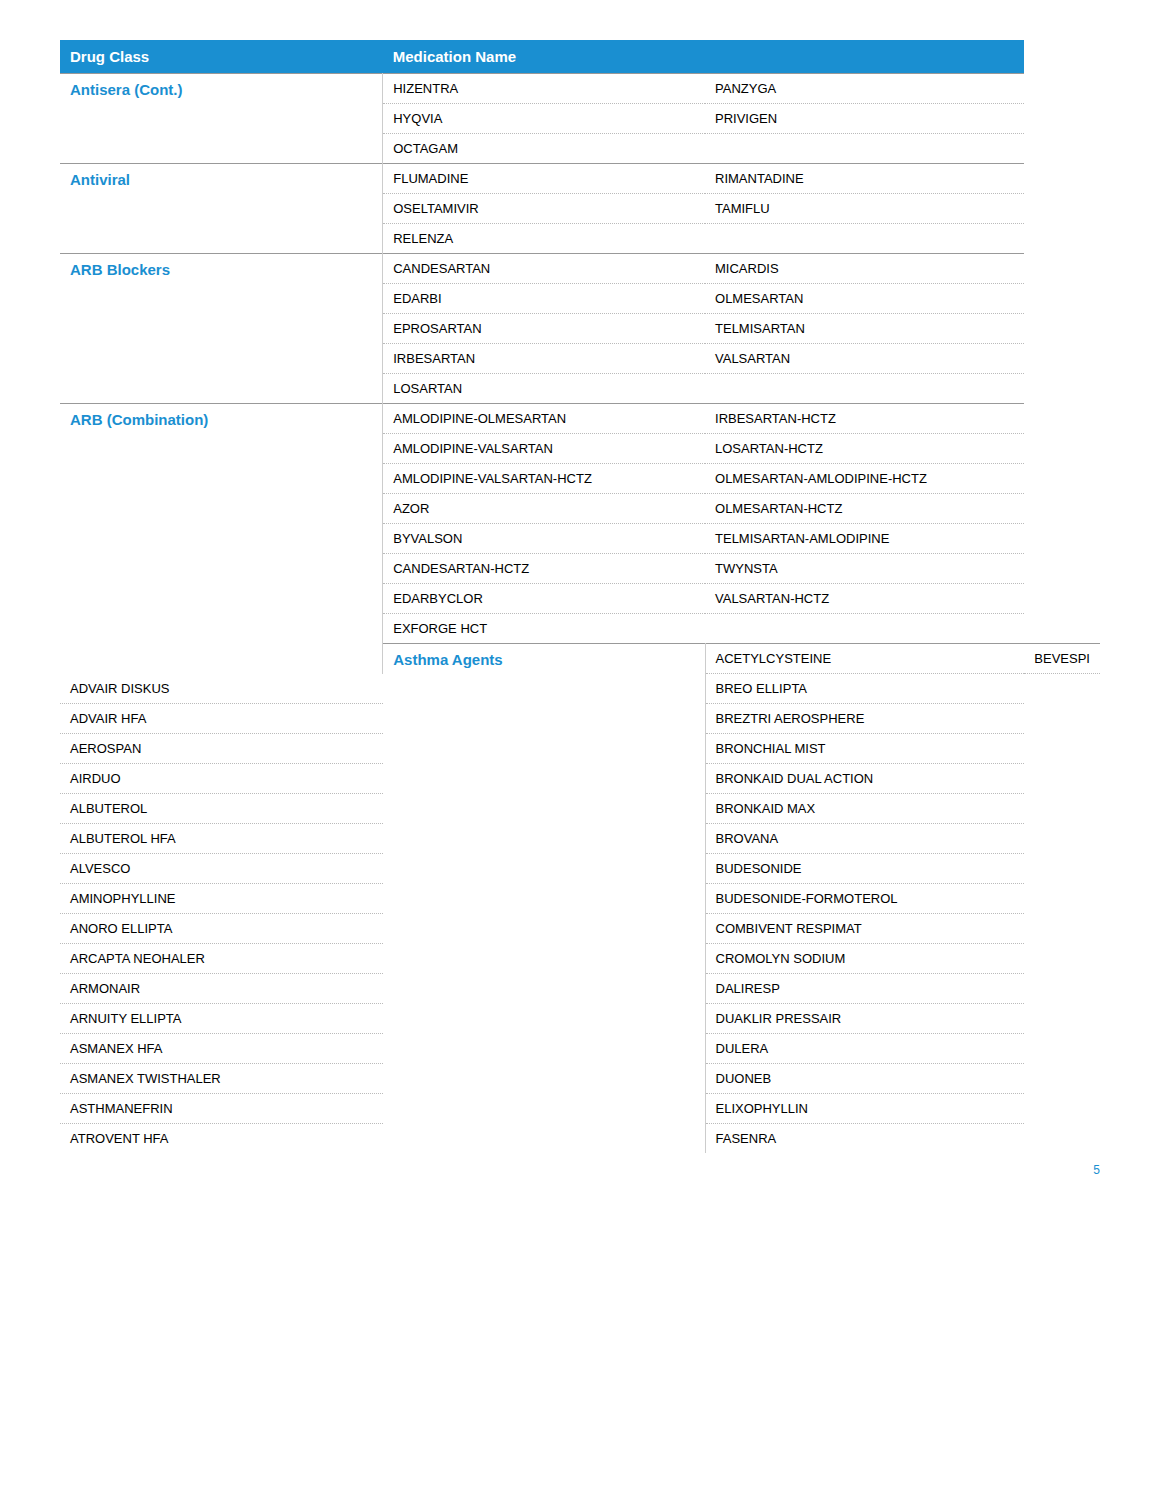| Drug Class | Medication Name |
| --- | --- |
| Antisera (Cont.) | HIZENTRA | PANZYGA |
| HYQVIA | PRIVIGEN |
| OCTAGAM | |
| Antiviral | FLUMADINE | RIMANTADINE |
| OSELTAMIVIR | TAMIFLU |
| RELENZA | |
| ARB Blockers | CANDESARTAN | MICARDIS |
| EDARBI | OLMESARTAN |
| EPROSARTAN | TELMISARTAN |
| IRBESARTAN | VALSARTAN |
| LOSARTAN | |
| ARB (Combination) | AMLODIPINE-OLMESARTAN | IRBESARTAN-HCTZ |
| AMLODIPINE-VALSARTAN | LOSARTAN-HCTZ |
| AMLODIPINE-VALSARTAN-HCTZ | OLMESARTAN-AMLODIPINE-HCTZ |
| AZOR | OLMESARTAN-HCTZ |
| BYVALSON | TELMISARTAN-AMLODIPINE |
| CANDESARTAN-HCTZ | TWYNSTA |
| EDARBYCLOR | VALSARTAN-HCTZ |
| EXFORGE HCT | |
| Asthma Agents | ACETYLCYSTEINE | BEVESPI |
| ADVAIR DISKUS | BREO ELLIPTA |
| ADVAIR HFA | BREZTRI AEROSPHERE |
| AEROSPAN | BRONCHIAL MIST |
| AIRDUO | BRONKAID DUAL ACTION |
| ALBUTEROL | BRONKAID MAX |
| ALBUTEROL HFA | BROVANA |
| ALVESCO | BUDESONIDE |
| AMINOPHYLLINE | BUDESONIDE-FORMOTEROL |
| ANORO ELLIPTA | COMBIVENT RESPIMAT |
| ARCAPTA NEOHALER | CROMOLYN SODIUM |
| ARMONAIR | DALIRESP |
| ARNUITY ELLIPTA | DUAKLIR PRESSAIR |
| ASMANEX HFA | DULERA |
| ASMANEX TWISTHALER | DUONEB |
| ASTHMANEFRIN | ELIXOPHYLLIN |
| ATROVENT HFA | FASENRA |
5